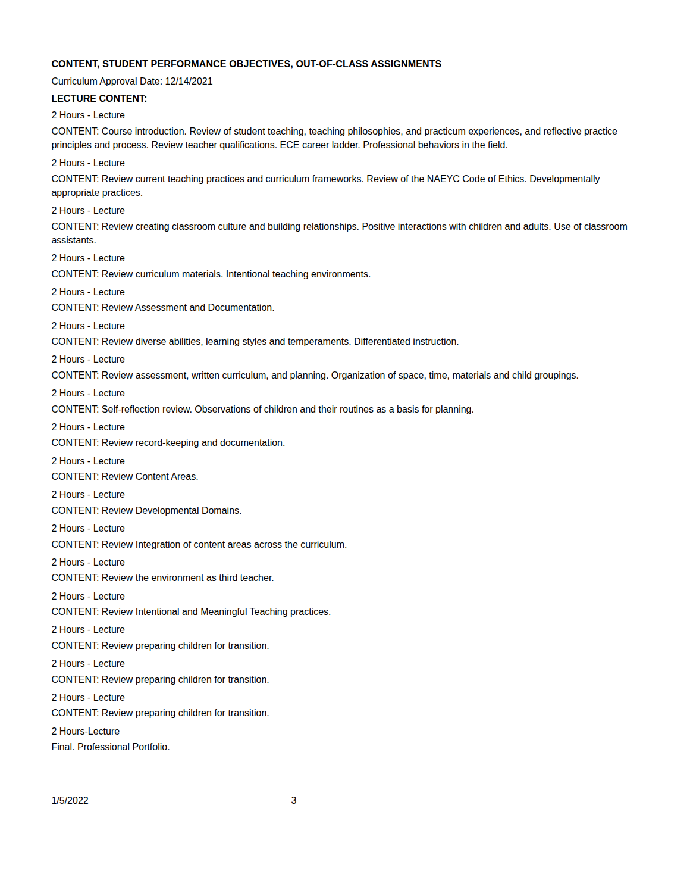CONTENT, STUDENT PERFORMANCE OBJECTIVES, OUT-OF-CLASS ASSIGNMENTS
Curriculum Approval Date: 12/14/2021
LECTURE CONTENT:
2 Hours - Lecture
CONTENT: Course introduction. Review of student teaching, teaching philosophies, and practicum experiences, and reflective practice principles and process. Review teacher qualifications. ECE career ladder. Professional behaviors in the field.
2 Hours - Lecture
CONTENT: Review current teaching practices and curriculum frameworks. Review of the NAEYC Code of Ethics. Developmentally appropriate practices.
2 Hours - Lecture
CONTENT: Review creating classroom culture and building relationships. Positive interactions with children and adults. Use of classroom assistants.
2 Hours - Lecture
CONTENT: Review curriculum materials. Intentional teaching environments.
2 Hours - Lecture
CONTENT: Review Assessment and Documentation.
2 Hours - Lecture
CONTENT: Review diverse abilities, learning styles and temperaments. Differentiated instruction.
2 Hours - Lecture
CONTENT: Review assessment, written curriculum, and planning. Organization of space, time, materials and child groupings.
2 Hours - Lecture
CONTENT: Self-reflection review. Observations of children and their routines as a basis for planning.
2 Hours - Lecture
CONTENT: Review record-keeping and documentation.
2 Hours - Lecture
CONTENT: Review Content Areas.
2 Hours - Lecture
CONTENT: Review Developmental Domains.
2 Hours - Lecture
CONTENT: Review Integration of content areas across the curriculum.
2 Hours - Lecture
CONTENT: Review the environment as third teacher.
2 Hours - Lecture
CONTENT: Review Intentional and Meaningful Teaching practices.
2 Hours - Lecture
CONTENT: Review preparing children for transition.
2 Hours - Lecture
CONTENT: Review preparing children for transition.
2 Hours - Lecture
CONTENT: Review preparing children for transition.
2 Hours-Lecture
Final. Professional Portfolio.
1/5/2022 3